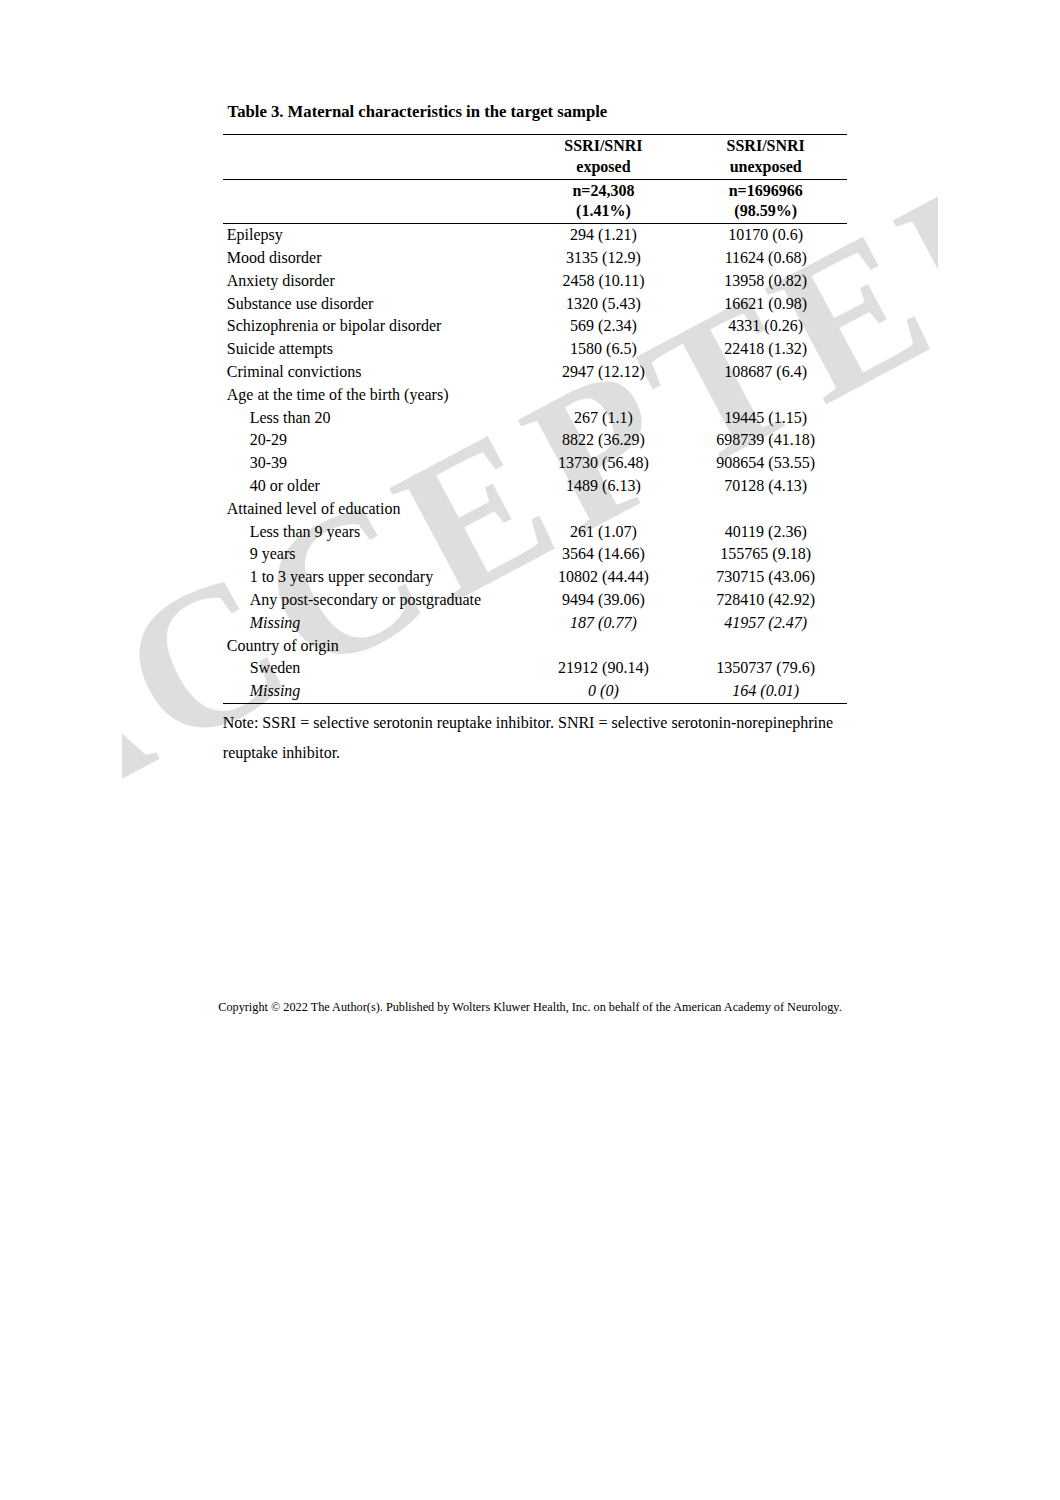ACCEPTED
Table 3. Maternal characteristics in the target sample
| | SSRI/SNRI exposed | SSRI/SNRI unexposed |
| --- | --- | --- |
| | n=24,308 (1.41%) | n=1696966 (98.59%) |
| Epilepsy | 294 (1.21) | 10170 (0.6) |
| Mood disorder | 3135 (12.9) | 11624 (0.68) |
| Anxiety disorder | 2458 (10.11) | 13958 (0.82) |
| Substance use disorder | 1320 (5.43) | 16621 (0.98) |
| Schizophrenia or bipolar disorder | 569 (2.34) | 4331 (0.26) |
| Suicide attempts | 1580 (6.5) | 22418 (1.32) |
| Criminal convictions | 2947 (12.12) | 108687 (6.4) |
| Age at the time of the birth (years) | | |
| Less than 20 | 267 (1.1) | 19445 (1.15) |
| 20-29 | 8822 (36.29) | 698739 (41.18) |
| 30-39 | 13730 (56.48) | 908654 (53.55) |
| 40 or older | 1489 (6.13) | 70128 (4.13) |
| Attained level of education | | |
| Less than 9 years | 261 (1.07) | 40119 (2.36) |
| 9 years | 3564 (14.66) | 155765 (9.18) |
| 1 to 3 years upper secondary | 10802 (44.44) | 730715 (43.06) |
| Any post-secondary or postgraduate | 9494 (39.06) | 728410 (42.92) |
| Missing | 187 (0.77) | 41957 (2.47) |
| Country of origin | | |
| Sweden | 21912 (90.14) | 1350737 (79.6) |
| Missing | 0 (0) | 164 (0.01) |
Note: SSRI = selective serotonin reuptake inhibitor. SNRI = selective serotonin-norepinephrine reuptake inhibitor.
Copyright © 2022 The Author(s). Published by Wolters Kluwer Health, Inc. on behalf of the American Academy of Neurology.